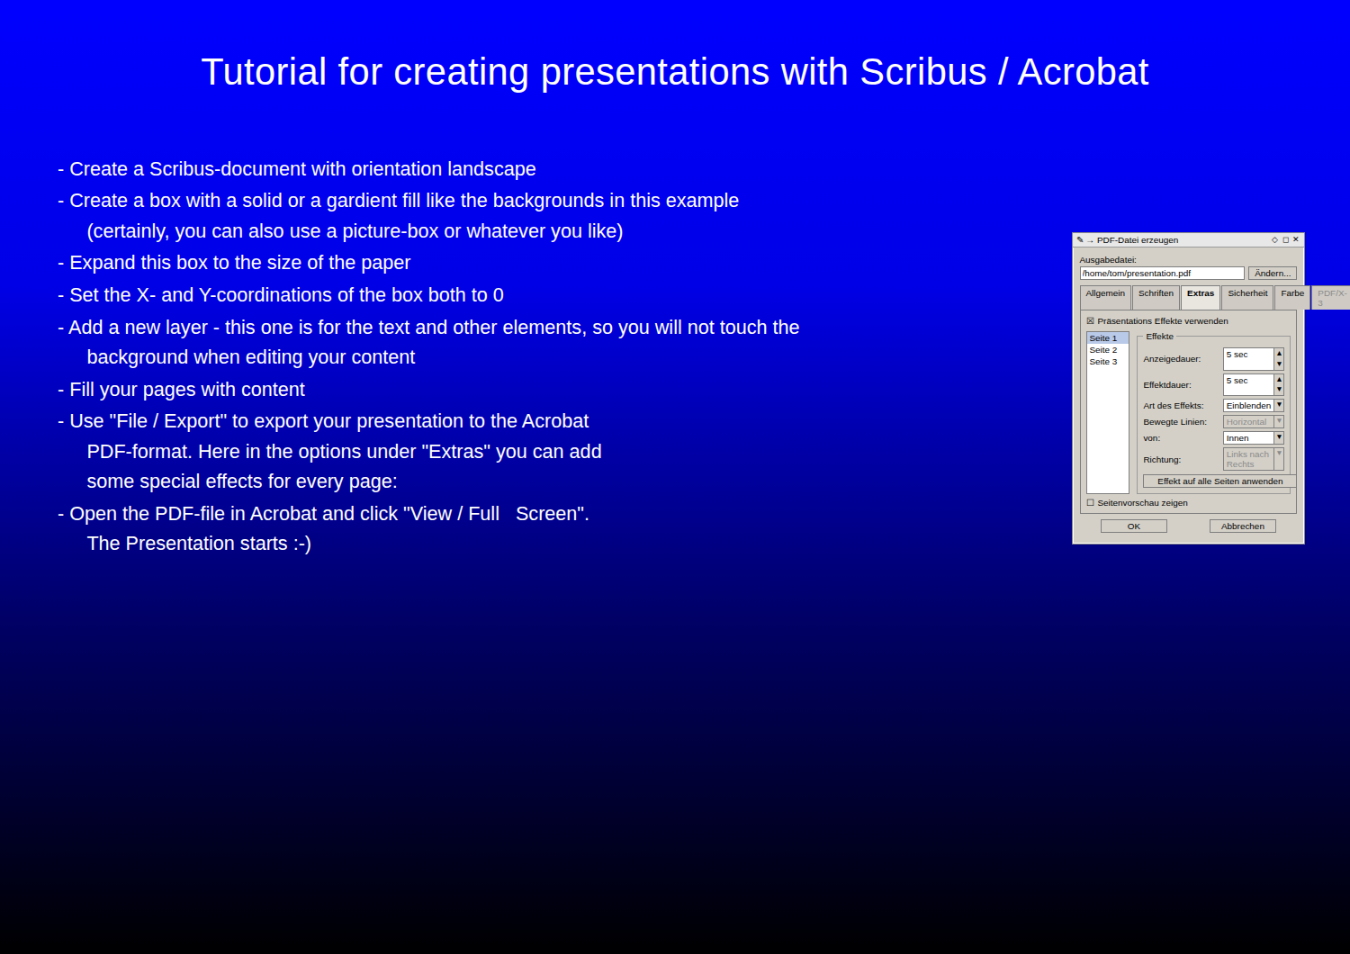Tutorial for creating presentations with Scribus / Acrobat
- Create a Scribus-document with orientation landscape
- Create a box with a solid or a gardient fill like the backgrounds in this example (certainly, you can also use a picture-box or whatever you like)
- Expand this box to the size of the paper
- Set the X- and Y-coordinations of the box both to 0
- Add a new layer - this one is for the text and other elements, so you will not touch the background when editing your content
- Fill your pages with content
- Use "File / Export" to export your presentation to the Acrobat PDF-format. Here in the options under "Extras" you can add some special effects for every page:
- Open the PDF-file in Acrobat and click "View / Full Screen". The Presentation starts :-)
✎ → PDF-Datei erzeugen ◇ ◻ ✕
Ausgabedatei:
Ändern...
Allgemein Schriften Extras Sicherheit Farbe PDF/X-3
☒ Präsentations Effekte verwenden
Seite 1
Seite 2
Seite 3
Effekte
Anzeigedauer: 5 sec▲
▼
Effektdauer: 5 sec▲
▼
Art des Effekts: Einblenden▼
Bewegte Linien: Horizontal▼
von: Innen▼
Richtung: Links nach Rechts▼
Effekt auf alle Seiten anwenden
☐ Seitenvorschau zeigen
OK Abbrechen